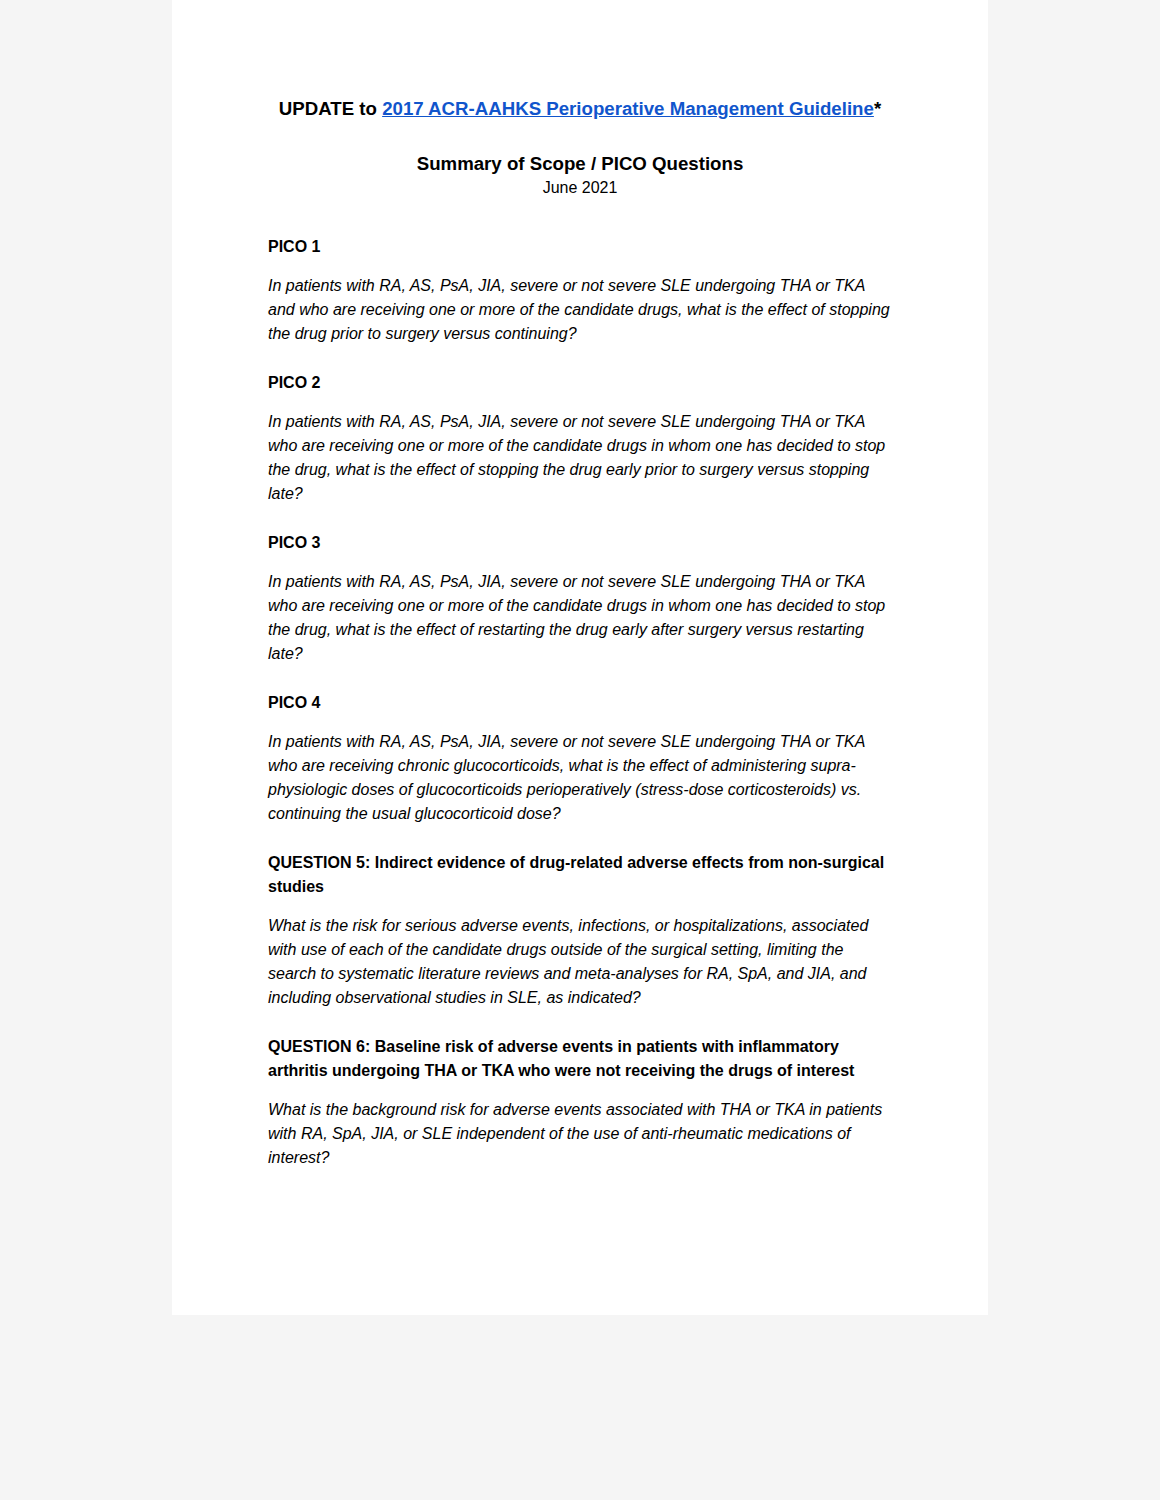UPDATE to 2017 ACR-AAHKS Perioperative Management Guideline*
Summary of Scope / PICO Questions
June 2021
PICO 1
In patients with RA, AS, PsA, JIA, severe or not severe SLE undergoing THA or TKA and who are receiving one or more of the candidate drugs, what is the effect of stopping the drug prior to surgery versus continuing?
PICO 2
In patients with RA, AS, PsA, JIA, severe or not severe SLE undergoing THA or TKA who are receiving one or more of the candidate drugs in whom one has decided to stop the drug, what is the effect of stopping the drug early prior to surgery versus stopping late?
PICO 3
In patients with RA, AS, PsA, JIA, severe or not severe SLE undergoing THA or TKA who are receiving one or more of the candidate drugs in whom one has decided to stop the drug, what is the effect of restarting the drug early after surgery versus restarting late?
PICO 4
In patients with RA, AS, PsA, JIA, severe or not severe SLE undergoing THA or TKA who are receiving chronic glucocorticoids, what is the effect of administering supra-physiologic doses of glucocorticoids perioperatively (stress-dose corticosteroids) vs. continuing the usual glucocorticoid dose?
QUESTION 5: Indirect evidence of drug-related adverse effects from non-surgical studies
What is the risk for serious adverse events, infections, or hospitalizations, associated with use of each of the candidate drugs outside of the surgical setting, limiting the search to systematic literature reviews and meta-analyses for RA, SpA, and JIA, and including observational studies in SLE, as indicated?
QUESTION 6: Baseline risk of adverse events in patients with inflammatory arthritis undergoing THA or TKA who were not receiving the drugs of interest
What is the background risk for adverse events associated with THA or TKA in patients with RA, SpA, JIA, or SLE independent of the use of anti-rheumatic medications of interest?